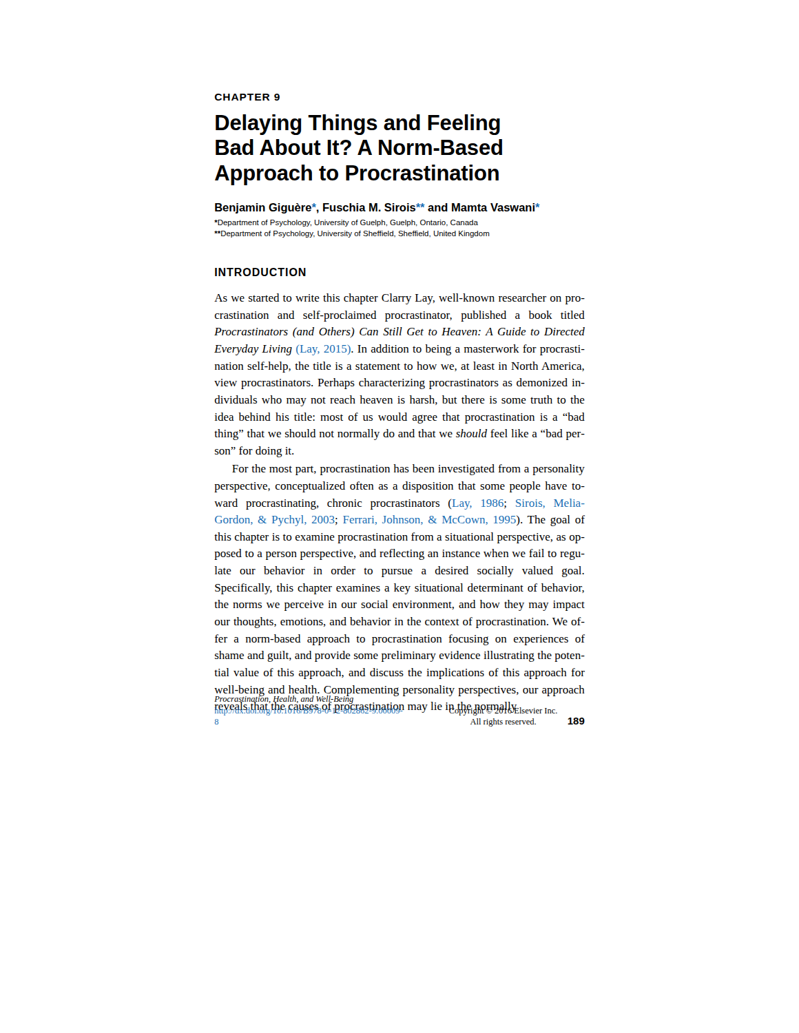CHAPTER 9
Delaying Things and Feeling
Bad About It? A Norm-Based
Approach to Procrastination
Benjamin Giguère*, Fuschia M. Sirois** and Mamta Vaswani*
*Department of Psychology, University of Guelph, Guelph, Ontario, Canada
**Department of Psychology, University of Sheffield, Sheffield, United Kingdom
INTRODUCTION
As we started to write this chapter Clarry Lay, well-known researcher on procrastination and self-proclaimed procrastinator, published a book titled Procrastinators (and Others) Can Still Get to Heaven: A Guide to Directed Everyday Living (Lay, 2015). In addition to being a masterwork for procrastination self-help, the title is a statement to how we, at least in North America, view procrastinators. Perhaps characterizing procrastinators as demonized individuals who may not reach heaven is harsh, but there is some truth to the idea behind his title: most of us would agree that procrastination is a “bad thing” that we should not normally do and that we should feel like a “bad person” for doing it.
For the most part, procrastination has been investigated from a personality perspective, conceptualized often as a disposition that some people have toward procrastinating, chronic procrastinators (Lay, 1986; Sirois, Melia-Gordon, & Pychyl, 2003; Ferrari, Johnson, & McCown, 1995). The goal of this chapter is to examine procrastination from a situational perspective, as opposed to a person perspective, and reflecting an instance when we fail to regulate our behavior in order to pursue a desired socially valued goal. Specifically, this chapter examines a key situational determinant of behavior, the norms we perceive in our social environment, and how they may impact our thoughts, emotions, and behavior in the context of procrastination. We offer a norm-based approach to procrastination focusing on experiences of shame and guilt, and provide some preliminary evidence illustrating the potential value of this approach, and discuss the implications of this approach for well-being and health. Complementing personality perspectives, our approach reveals that the causes of procrastination may lie in the normally
Procrastination, Health, and Well-Being
http://dx.doi.org/10.1016/B978-0-12-802862-9.00009-8
Copyright © 2016 Elsevier Inc.
All rights reserved.
189